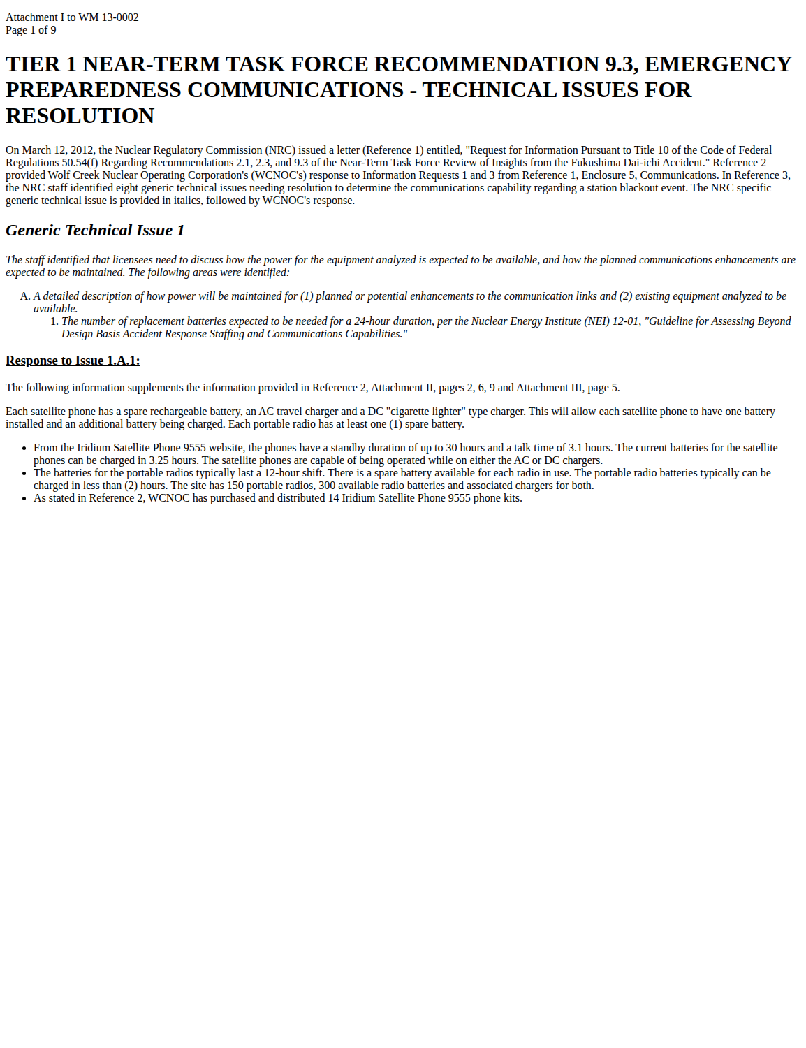Attachment I to WM 13-0002
Page 1 of 9
TIER 1 NEAR-TERM TASK FORCE RECOMMENDATION 9.3, EMERGENCY PREPAREDNESS COMMUNICATIONS - TECHNICAL ISSUES FOR RESOLUTION
On March 12, 2012, the Nuclear Regulatory Commission (NRC) issued a letter (Reference 1) entitled, "Request for Information Pursuant to Title 10 of the Code of Federal Regulations 50.54(f) Regarding Recommendations 2.1, 2.3, and 9.3 of the Near-Term Task Force Review of Insights from the Fukushima Dai-ichi Accident." Reference 2 provided Wolf Creek Nuclear Operating Corporation's (WCNOC's) response to Information Requests 1 and 3 from Reference 1, Enclosure 5, Communications. In Reference 3, the NRC staff identified eight generic technical issues needing resolution to determine the communications capability regarding a station blackout event. The NRC specific generic technical issue is provided in italics, followed by WCNOC's response.
Generic Technical Issue 1
The staff identified that licensees need to discuss how the power for the equipment analyzed is expected to be available, and how the planned communications enhancements are expected to be maintained. The following areas were identified:
A detailed description of how power will be maintained for (1) planned or potential enhancements to the communication links and (2) existing equipment analyzed to be available.
The number of replacement batteries expected to be needed for a 24-hour duration, per the Nuclear Energy Institute (NEI) 12-01, "Guideline for Assessing Beyond Design Basis Accident Response Staffing and Communications Capabilities."
Response to Issue 1.A.1:
The following information supplements the information provided in Reference 2, Attachment II, pages 2, 6, 9 and Attachment III, page 5.
Each satellite phone has a spare rechargeable battery, an AC travel charger and a DC "cigarette lighter" type charger. This will allow each satellite phone to have one battery installed and an additional battery being charged. Each portable radio has at least one (1) spare battery.
From the Iridium Satellite Phone 9555 website, the phones have a standby duration of up to 30 hours and a talk time of 3.1 hours. The current batteries for the satellite phones can be charged in 3.25 hours. The satellite phones are capable of being operated while on either the AC or DC chargers.
The batteries for the portable radios typically last a 12-hour shift. There is a spare battery available for each radio in use. The portable radio batteries typically can be charged in less than (2) hours. The site has 150 portable radios, 300 available radio batteries and associated chargers for both.
As stated in Reference 2, WCNOC has purchased and distributed 14 Iridium Satellite Phone 9555 phone kits.